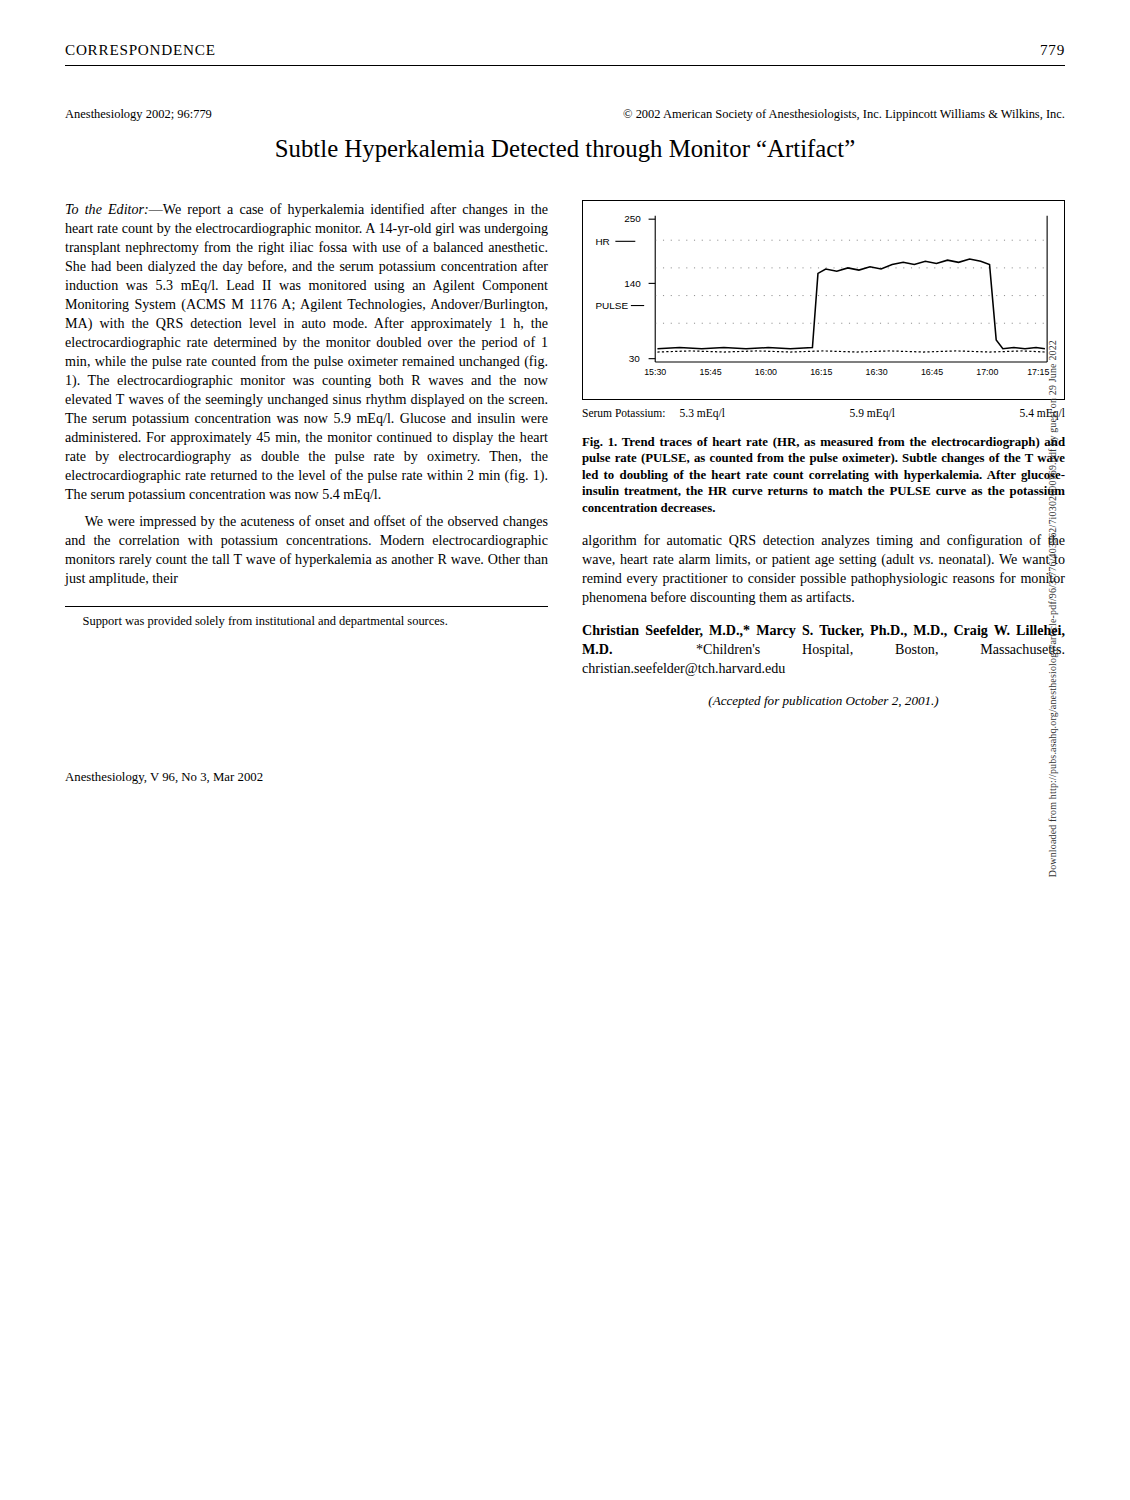Correspondence 779
Anesthesiology 2002; 96:779 © 2002 American Society of Anesthesiologists, Inc. Lippincott Williams & Wilkins, Inc.
Subtle Hyperkalemia Detected through Monitor “Artifact”
To the Editor:—We report a case of hyperkalemia identified after changes in the heart rate count by the electrocardiographic monitor. A 14-yr-old girl was undergoing transplant nephrectomy from the right iliac fossa with use of a balanced anesthetic. She had been dialyzed the day before, and the serum potassium concentration after induction was 5.3 mEq/l. Lead II was monitored using an Agilent Component Monitoring System (ACMS M 1176 A; Agilent Technologies, Andover/Burlington, MA) with the QRS detection level in auto mode. After approximately 1 h, the electrocardiographic rate determined by the monitor doubled over the period of 1 min, while the pulse rate counted from the pulse oximeter remained unchanged (fig. 1). The electrocardiographic monitor was counting both R waves and the now elevated T waves of the seemingly unchanged sinus rhythm displayed on the screen. The serum potassium concentration was now 5.9 mEq/l. Glucose and insulin were administered. For approximately 45 min, the monitor continued to display the heart rate by electrocardiography as double the pulse rate by oximetry. Then, the electrocardiographic rate returned to the level of the pulse rate within 2 min (fig. 1). The serum potassium concentration was now 5.4 mEq/l.
We were impressed by the acuteness of onset and offset of the observed changes and the correlation with potassium concentrations. Modern electrocardiographic monitors rarely count the tall T wave of hyperkalemia as another R wave. Other than just amplitude, their
Support was provided solely from institutional and departmental sources.
250 140 30 HR PULSE 15:30 15:45 16:00 16:15 16:30 16:45 17:00 17:15
Serum Potassium: 5.3 mEq/l 5.9 mEq/l 5.4 mEq/l
Fig. 1. Trend traces of heart rate (HR, as measured from the electrocardiograph) and pulse rate (PULSE, as counted from the pulse oximeter). Subtle changes of the T wave led to doubling of the heart rate count correlating with hyperkalemia. After glucose-insulin treatment, the HR curve returns to match the PULSE curve as the potassium concentration decreases.
algorithm for automatic QRS detection analyzes timing and configuration of the wave, heart rate alarm limits, or patient age setting (adult vs. neonatal). We want to remind every practitioner to consider possible pathophysiologic reasons for monitor phenomena before discounting them as artifacts.
Christian Seefelder, M.D.,* Marcy S. Tucker, Ph.D., M.D., Craig W. Lillehei, M.D. *Children's Hospital, Boston, Massachusetts. christian.seefelder@tch.harvard.edu
(Accepted for publication October 2, 2001.)
Anesthesiology, V 96, No 3, Mar 2002
Downloaded from http://pubs.asahq.org/anesthesiology/article-pdf/96/3/776/403962/7i0302000769.pdf by guest on 29 June 2022